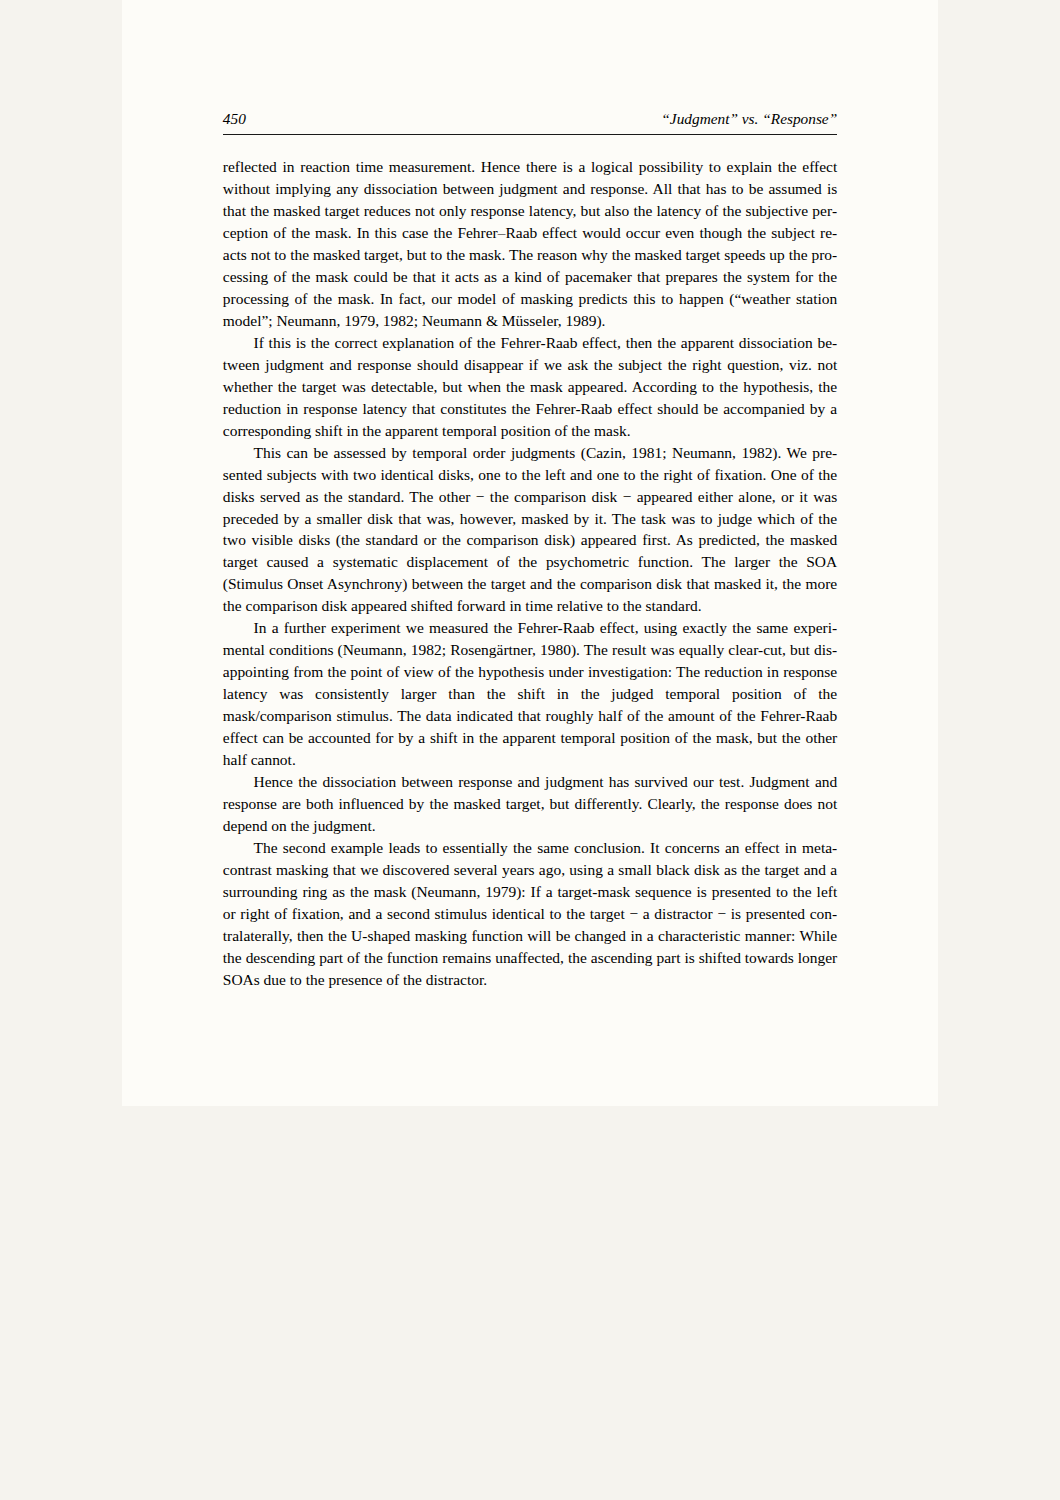450 “Judgment” vs. “Response”
reflected in reaction time measurement. Hence there is a logical possibility to explain the effect without implying any dissociation between judgment and response. All that has to be assumed is that the masked target reduces not only response latency, but also the latency of the subjective perception of the mask. In this case the Fehrer–Raab effect would occur even though the subject reacts not to the masked target, but to the mask. The reason why the masked target speeds up the processing of the mask could be that it acts as a kind of pacemaker that prepares the system for the processing of the mask. In fact, our model of masking predicts this to happen (“weather station model”; Neumann, 1979, 1982; Neumann & Müsseler, 1989).
If this is the correct explanation of the Fehrer-Raab effect, then the apparent dissociation between judgment and response should disappear if we ask the subject the right question, viz. not whether the target was detectable, but when the mask appeared. According to the hypothesis, the reduction in response latency that constitutes the Fehrer-Raab effect should be accompanied by a corresponding shift in the apparent temporal position of the mask.
This can be assessed by temporal order judgments (Cazin, 1981; Neumann, 1982). We presented subjects with two identical disks, one to the left and one to the right of fixation. One of the disks served as the standard. The other − the comparison disk − appeared either alone, or it was preceded by a smaller disk that was, however, masked by it. The task was to judge which of the two visible disks (the standard or the comparison disk) appeared first. As predicted, the masked target caused a systematic displacement of the psychometric function. The larger the SOA (Stimulus Onset Asynchrony) between the target and the comparison disk that masked it, the more the comparison disk appeared shifted forward in time relative to the standard.
In a further experiment we measured the Fehrer-Raab effect, using exactly the same experimental conditions (Neumann, 1982; Rosengärtner, 1980). The result was equally clear-cut, but disappointing from the point of view of the hypothesis under investigation: The reduction in response latency was consistently larger than the shift in the judged temporal position of the mask/comparison stimulus. The data indicated that roughly half of the amount of the Fehrer-Raab effect can be accounted for by a shift in the apparent temporal position of the mask, but the other half cannot.
Hence the dissociation between response and judgment has survived our test. Judgment and response are both influenced by the masked target, but differently. Clearly, the response does not depend on the judgment.
The second example leads to essentially the same conclusion. It concerns an effect in metacontrast masking that we discovered several years ago, using a small black disk as the target and a surrounding ring as the mask (Neumann, 1979): If a target-mask sequence is presented to the left or right of fixation, and a second stimulus identical to the target − a distractor − is presented contralaterally, then the U-shaped masking function will be changed in a characteristic manner: While the descending part of the function remains unaffected, the ascending part is shifted towards longer SOAs due to the presence of the distractor.